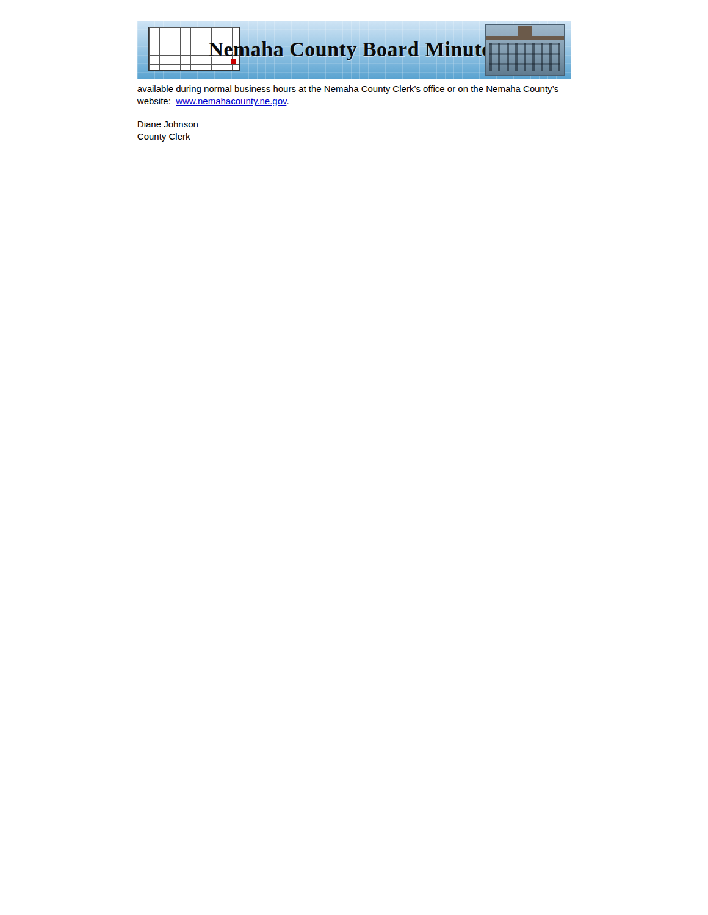Nemaha County Board Minutes
available during normal business hours at the Nemaha County Clerk’s office or on the Nemaha County’s website: www.nemahacounty.ne.gov.
Diane Johnson
County Clerk